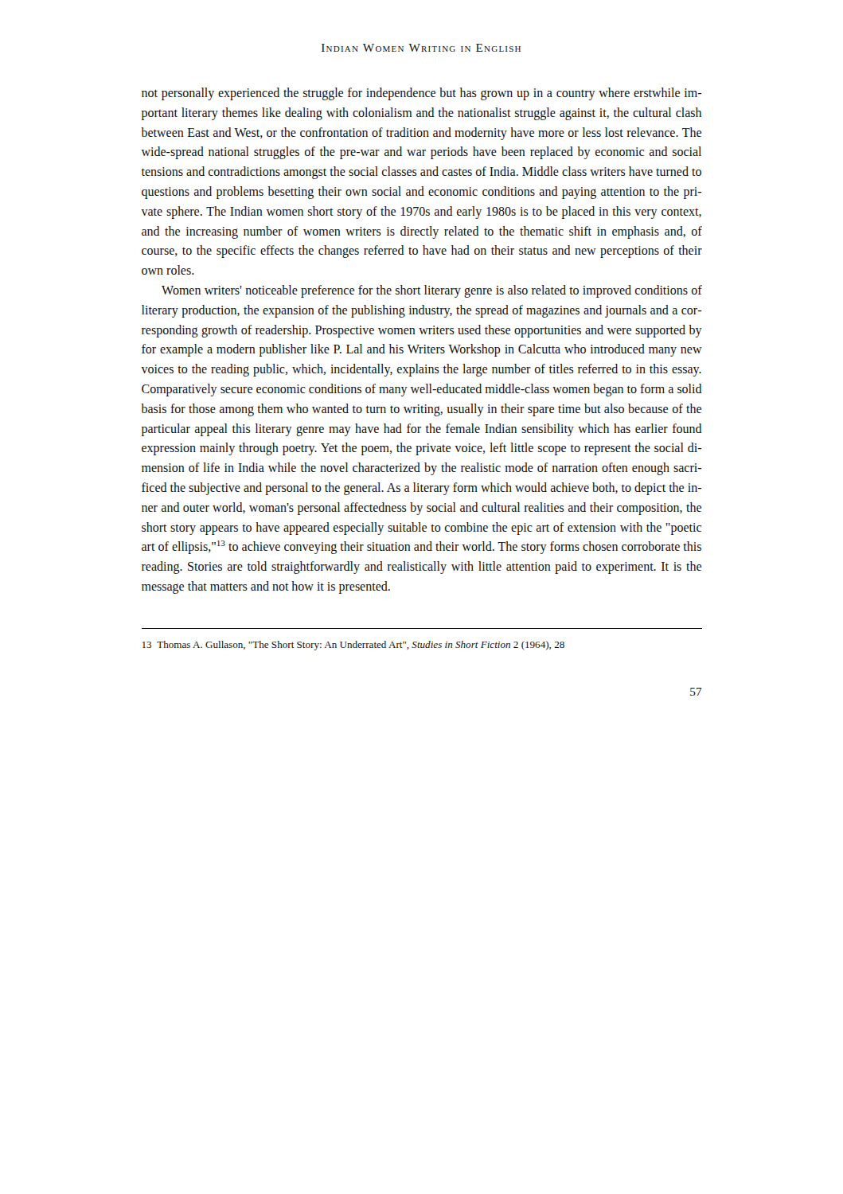Indian Women Writing in English
not personally experienced the struggle for independence but has grown up in a country where erstwhile important literary themes like dealing with colonialism and the nationalist struggle against it, the cultural clash between East and West, or the confrontation of tradition and modernity have more or less lost relevance. The wide-spread national struggles of the pre-war and war periods have been replaced by economic and social tensions and contradictions amongst the social classes and castes of India. Middle class writers have turned to questions and problems besetting their own social and economic conditions and paying attention to the private sphere. The Indian women short story of the 1970s and early 1980s is to be placed in this very context, and the increasing number of women writers is directly related to the thematic shift in emphasis and, of course, to the specific effects the changes referred to have had on their status and new perceptions of their own roles.
Women writers' noticeable preference for the short literary genre is also related to improved conditions of literary production, the expansion of the publishing industry, the spread of magazines and journals and a corresponding growth of readership. Prospective women writers used these opportunities and were supported by for example a modern publisher like P. Lal and his Writers Workshop in Calcutta who introduced many new voices to the reading public, which, incidentally, explains the large number of titles referred to in this essay. Comparatively secure economic conditions of many well-educated middle-class women began to form a solid basis for those among them who wanted to turn to writing, usually in their spare time but also because of the particular appeal this literary genre may have had for the female Indian sensibility which has earlier found expression mainly through poetry. Yet the poem, the private voice, left little scope to represent the social dimension of life in India while the novel characterized by the realistic mode of narration often enough sacrificed the subjective and personal to the general. As a literary form which would achieve both, to depict the inner and outer world, woman's personal affectedness by social and cultural realities and their composition, the short story appears to have appeared especially suitable to combine the epic art of extension with the "poetic art of ellipsis,"13 to achieve conveying their situation and their world. The story forms chosen corroborate this reading. Stories are told straightforwardly and realistically with little attention paid to experiment. It is the message that matters and not how it is presented.
13 Thomas A. Gullason, "The Short Story: An Underrated Art", Studies in Short Fiction 2 (1964), 28
57